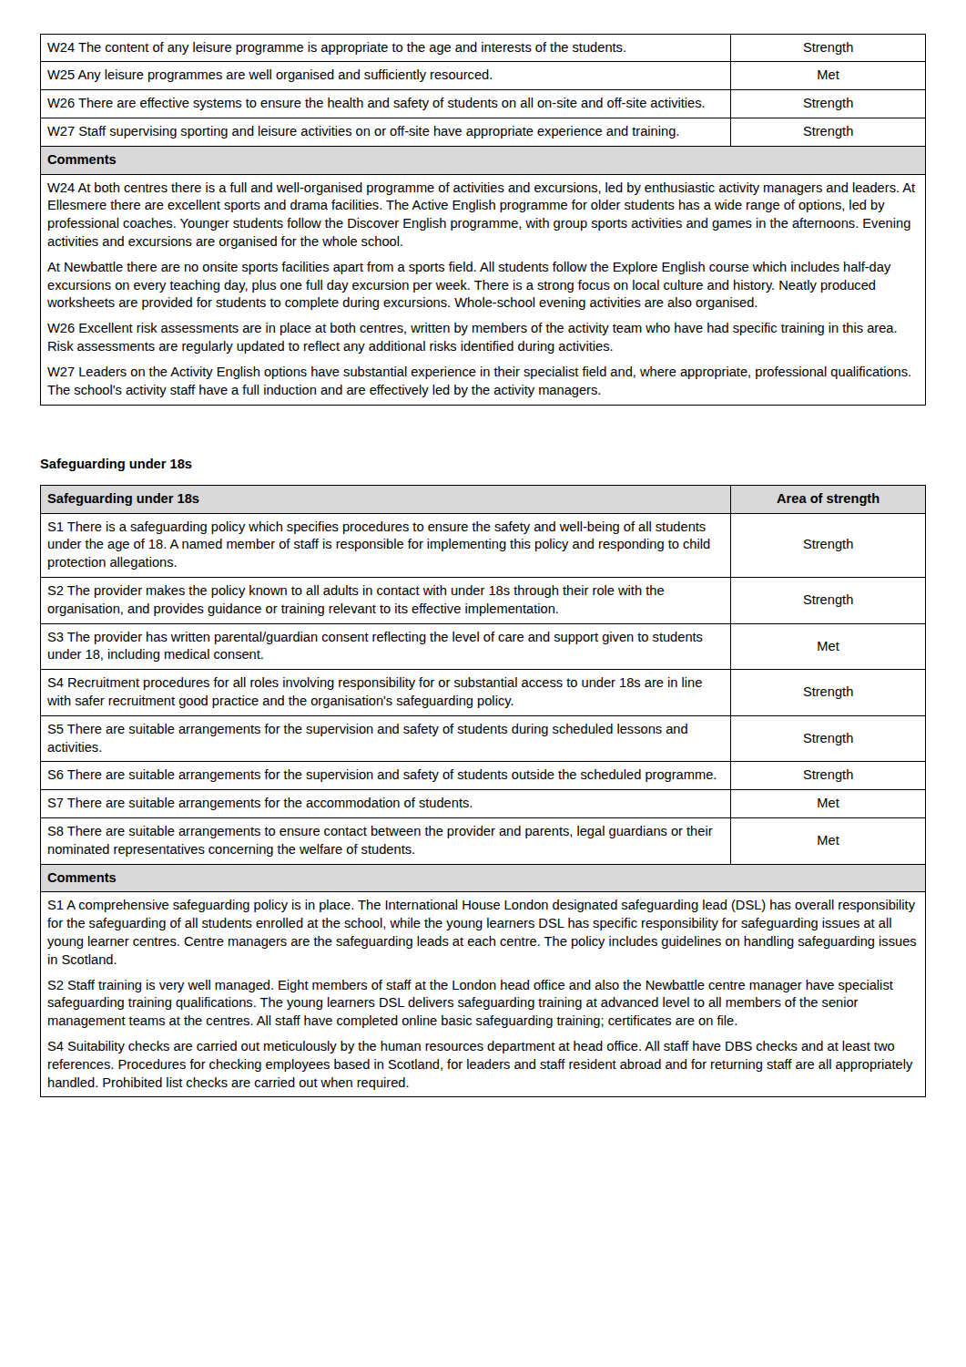| W24 The content of any leisure programme is appropriate to the age and interests of the students. | Strength |
| W25 Any leisure programmes are well organised and sufficiently resourced. | Met |
| W26 There are effective systems to ensure the health and safety of students on all on-site and off-site activities. | Strength |
| W27 Staff supervising sporting and leisure activities on or off-site have appropriate experience and training. | Strength |
| Comments |
| W24 At both centres there is a full and well-organised programme of activities and excursions, led by enthusiastic activity managers and leaders. At Ellesmere there are excellent sports and drama facilities. The Active English programme for older students has a wide range of options, led by professional coaches. Younger students follow the Discover English programme, with group sports activities and games in the afternoons. Evening activities and excursions are organised for the whole school. At Newbattle there are no onsite sports facilities apart from a sports field. All students follow the Explore English course which includes half-day excursions on every teaching day, plus one full day excursion per week. There is a strong focus on local culture and history. Neatly produced worksheets are provided for students to complete during excursions. Whole-school evening activities are also organised. W26 Excellent risk assessments are in place at both centres, written by members of the activity team who have had specific training in this area. Risk assessments are regularly updated to reflect any additional risks identified during activities. W27 Leaders on the Activity English options have substantial experience in their specialist field and, where appropriate, professional qualifications. The school's activity staff have a full induction and are effectively led by the activity managers. |
Safeguarding under 18s
| Safeguarding under 18s | Area of strength |
| --- | --- |
| S1 There is a safeguarding policy which specifies procedures to ensure the safety and well-being of all students under the age of 18. A named member of staff is responsible for implementing this policy and responding to child protection allegations. | Strength |
| S2 The provider makes the policy known to all adults in contact with under 18s through their role with the organisation, and provides guidance or training relevant to its effective implementation. | Strength |
| S3 The provider has written parental/guardian consent reflecting the level of care and support given to students under 18, including medical consent. | Met |
| S4 Recruitment procedures for all roles involving responsibility for or substantial access to under 18s are in line with safer recruitment good practice and the organisation's safeguarding policy. | Strength |
| S5 There are suitable arrangements for the supervision and safety of students during scheduled lessons and activities. | Strength |
| S6 There are suitable arrangements for the supervision and safety of students outside the scheduled programme. | Strength |
| S7 There are suitable arrangements for the accommodation of students. | Met |
| S8 There are suitable arrangements to ensure contact between the provider and parents, legal guardians or their nominated representatives concerning the welfare of students. | Met |
| Comments |
| S1 A comprehensive safeguarding policy is in place. The International House London designated safeguarding lead (DSL) has overall responsibility for the safeguarding of all students enrolled at the school, while the young learners DSL has specific responsibility for safeguarding issues at all young learner centres. Centre managers are the safeguarding leads at each centre. The policy includes guidelines on handling safeguarding issues in Scotland. S2 Staff training is very well managed. Eight members of staff at the London head office and also the Newbattle centre manager have specialist safeguarding training qualifications. The young learners DSL delivers safeguarding training at advanced level to all members of the senior management teams at the centres. All staff have completed online basic safeguarding training; certificates are on file. S4 Suitability checks are carried out meticulously by the human resources department at head office. All staff have DBS checks and at least two references. Procedures for checking employees based in Scotland, for leaders and staff resident abroad and for returning staff are all appropriately handled. Prohibited list checks are carried out when required. |